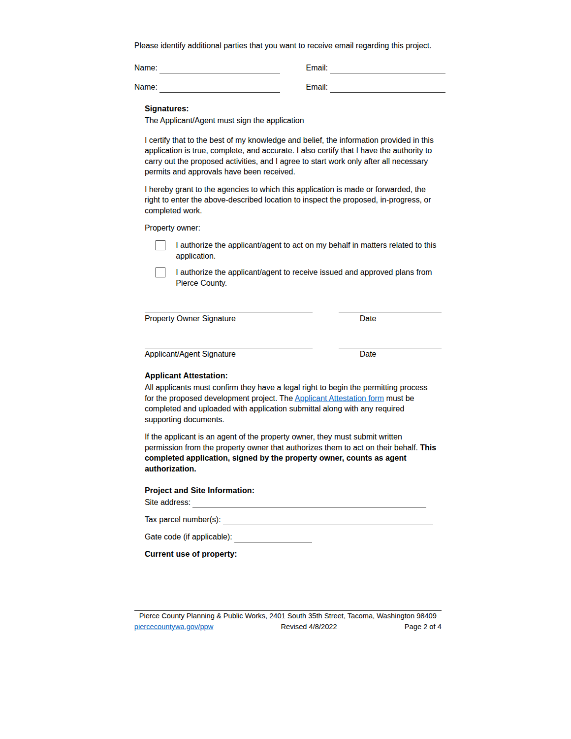Please identify additional parties that you want to receive email regarding this project.
Name: Email:
Name: Email:
Signatures:
The Applicant/Agent must sign the application
I certify that to the best of my knowledge and belief, the information provided in this application is true, complete, and accurate. I also certify that I have the authority to carry out the proposed activities, and I agree to start work only after all necessary permits and approvals have been received.
I hereby grant to the agencies to which this application is made or forwarded, the right to enter the above-described location to inspect the proposed, in-progress, or completed work.
Property owner:
I authorize the applicant/agent to act on my behalf in matters related to this application.
I authorize the applicant/agent to receive issued and approved plans from Pierce County.
Property Owner Signature Date
Applicant/Agent Signature Date
Applicant Attestation:
All applicants must confirm they have a legal right to begin the permitting process for the proposed development project. The Applicant Attestation form must be completed and uploaded with application submittal along with any required supporting documents.
If the applicant is an agent of the property owner, they must submit written permission from the property owner that authorizes them to act on their behalf. This completed application, signed by the property owner, counts as agent authorization.
Project and Site Information:
Site address:
Tax parcel number(s):
Gate code (if applicable):
Current use of property:
Pierce County Planning & Public Works, 2401 South 35th Street, Tacoma, Washington 98409
piercecountywa.gov/ppw Revised 4/8/2022 Page 2 of 4